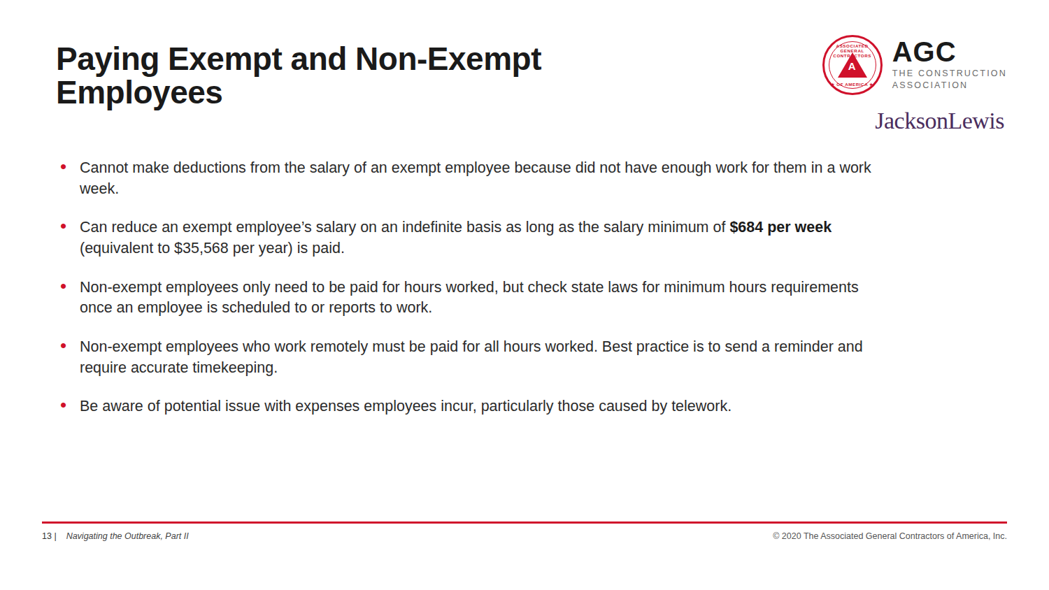Paying Exempt and Non-Exempt Employees
ASSOCIATED GENERAL CONTRACTORS ★ OF AMERICA ★
AGC
The Construction
Association
JacksonLewis
Cannot make deductions from the salary of an exempt employee because did not have enough work for them in a work week.
Can reduce an exempt employee’s salary on an indefinite basis as long as the salary minimum of $684 per week (equivalent to $35,568 per year) is paid.
Non-exempt employees only need to be paid for hours worked, but check state laws for minimum hours requirements once an employee is scheduled to or reports to work.
Non-exempt employees who work remotely must be paid for all hours worked. Best practice is to send a reminder and require accurate timekeeping.
Be aware of potential issue with expenses employees incur, particularly those caused by telework.
13 | Navigating the Outbreak, Part II
© 2020 The Associated General Contractors of America, Inc.